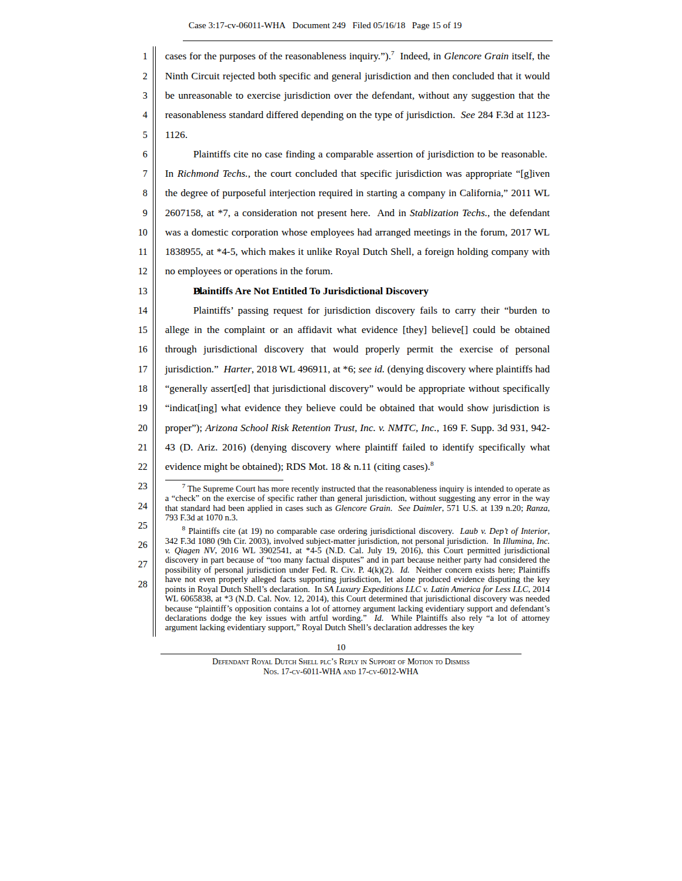Case 3:17-cv-06011-WHA Document 249 Filed 05/16/18 Page 15 of 19
1
2
3
4
5
6
7
8
9
10
11
12
13
14
15
16
17
18
19
20
21
22
23
24
25
26
27
28
cases for the purposes of the reasonableness inquiry.”).7 Indeed, in Glencore Grain itself, the Ninth Circuit rejected both specific and general jurisdiction and then concluded that it would be unreasonable to exercise jurisdiction over the defendant, without any suggestion that the reasonableness standard differed depending on the type of jurisdiction. See 284 F.3d at 1123-1126.
Plaintiffs cite no case finding a comparable assertion of jurisdiction to be reasonable. In Richmond Techs., the court concluded that specific jurisdiction was appropriate “[g]iven the degree of purposeful interjection required in starting a company in California,” 2011 WL 2607158, at *7, a consideration not present here. And in Stablization Techs., the defendant was a domestic corporation whose employees had arranged meetings in the forum, 2017 WL 1838955, at *4-5, which makes it unlike Royal Dutch Shell, a foreign holding company with no employees or operations in the forum.
D. Plaintiffs Are Not Entitled To Jurisdictional Discovery
Plaintiffs’ passing request for jurisdiction discovery fails to carry their “burden to allege in the complaint or an affidavit what evidence [they] believe[] could be obtained through jurisdictional discovery that would properly permit the exercise of personal jurisdiction.” Harter, 2018 WL 496911, at *6; see id. (denying discovery where plaintiffs had “generally assert[ed] that jurisdictional discovery” would be appropriate without specifically “indicat[ing] what evidence they believe could be obtained that would show jurisdiction is proper”); Arizona School Risk Retention Trust, Inc. v. NMTC, Inc., 169 F. Supp. 3d 931, 942-43 (D. Ariz. 2016) (denying discovery where plaintiff failed to identify specifically what evidence might be obtained); RDS Mot. 18 & n.11 (citing cases).8
7 The Supreme Court has more recently instructed that the reasonableness inquiry is intended to operate as a “check” on the exercise of specific rather than general jurisdiction, without suggesting any error in the way that standard had been applied in cases such as Glencore Grain. See Daimler, 571 U.S. at 139 n.20; Ranza, 793 F.3d at 1070 n.3.
8 Plaintiffs cite (at 19) no comparable case ordering jurisdictional discovery. Laub v. Dep’t of Interior, 342 F.3d 1080 (9th Cir. 2003), involved subject-matter jurisdiction, not personal jurisdiction. In Illumina, Inc. v. Qiagen NV, 2016 WL 3902541, at *4-5 (N.D. Cal. July 19, 2016), this Court permitted jurisdictional discovery in part because of “too many factual disputes” and in part because neither party had considered the possibility of personal jurisdiction under Fed. R. Civ. P. 4(k)(2). Id. Neither concern exists here; Plaintiffs have not even properly alleged facts supporting jurisdiction, let alone produced evidence disputing the key points in Royal Dutch Shell’s declaration. In SA Luxury Expeditions LLC v. Latin America for Less LLC, 2014 WL 6065838, at *3 (N.D. Cal. Nov. 12, 2014), this Court determined that jurisdictional discovery was needed because “plaintiff’s opposition contains a lot of attorney argument lacking evidentiary support and defendant’s declarations dodge the key issues with artful wording.” Id. While Plaintiffs also rely “a lot of attorney argument lacking evidentiary support,” Royal Dutch Shell’s declaration addresses the key
10
Defendant Royal Dutch Shell plc’s Reply in Support of Motion to Dismiss
Nos. 17-cv-6011-WHA and 17-cv-6012-WHA